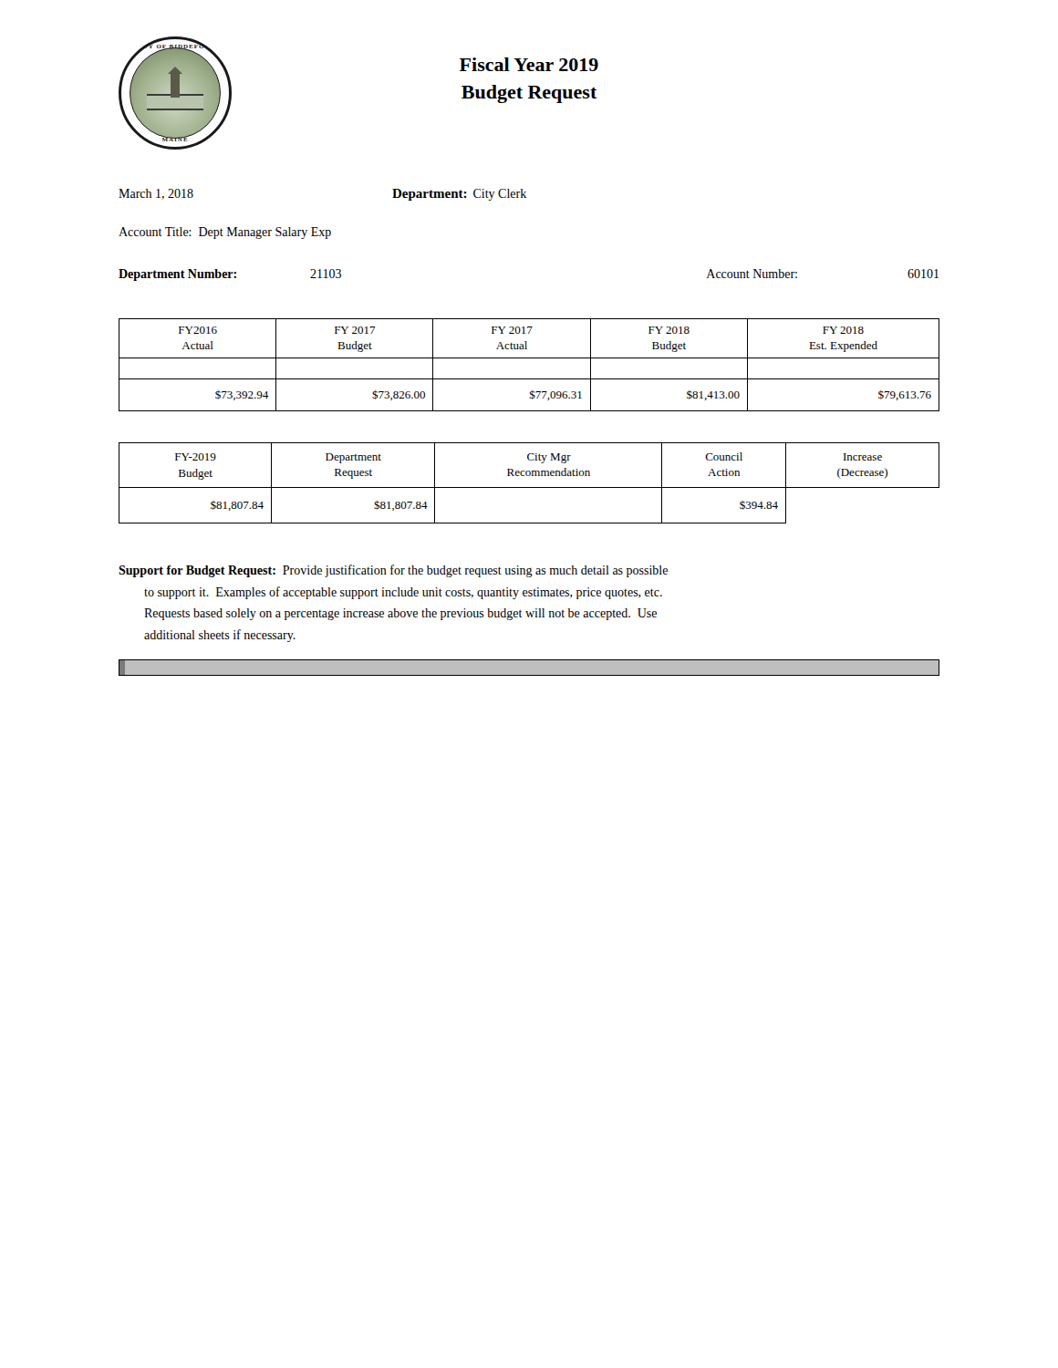CITY OF BIDDEFORD
MAINE
Fiscal Year 2019
Budget Request
March 1, 2018
Department: City Clerk
Account Title: Dept Manager Salary Exp
Department Number: 21103
Account Number: 60101
| FY2016 Actual | FY 2017 Budget | FY 2017 Actual | FY 2018 Budget | FY 2018 Est. Expended |
| --- | --- | --- | --- | --- |
| $73,392.94 | $73,826.00 | $77,096.31 | $81,413.00 | $79,613.76 |
| FY-2019 Budget | Department Request | City Mgr Recommendation | Council Action | Increase (Decrease) |
| --- | --- | --- | --- | --- |
| $81,807.84 | $81,807.84 | | $394.84 |
Support for Budget Request: Provide justification for the budget request using as much detail as possible
to support it. Examples of acceptable support include unit costs, quantity estimates, price quotes, etc.
Requests based solely on a percentage increase above the previous budget will not be accepted. Use
additional sheets if necessary.